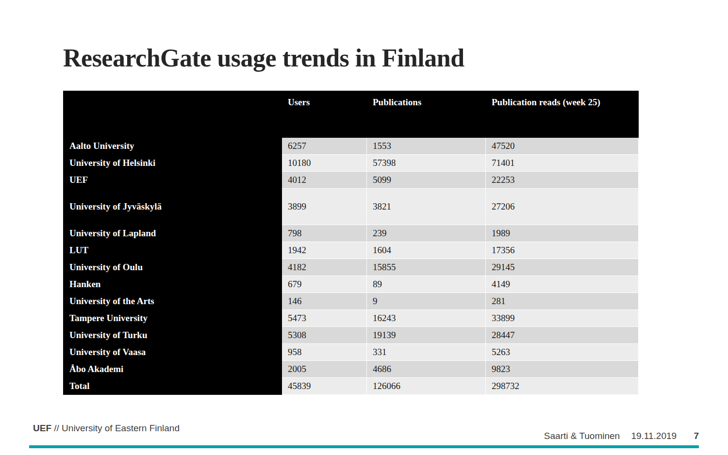ResearchGate usage trends in Finland
| | Users | Publications | Publication reads (week 25) |
| --- | --- | --- | --- |
| Aalto University | 6257 | 1553 | 47520 |
| University of Helsinki | 10180 | 57398 | 71401 |
| UEF | 4012 | 5099 | 22253 |
| University of Jyväskylä | 3899 | 3821 | 27206 |
| University of Lapland | 798 | 239 | 1989 |
| LUT | 1942 | 1604 | 17356 |
| University of Oulu | 4182 | 15855 | 29145 |
| Hanken | 679 | 89 | 4149 |
| University of the Arts | 146 | 9 | 281 |
| Tampere University | 5473 | 16243 | 33899 |
| University of Turku | 5308 | 19139 | 28447 |
| University of Vaasa | 958 | 331 | 5263 |
| Åbo Akademi | 2005 | 4686 | 9823 |
| Total | 45839 | 126066 | 298732 |
UEF // University of Eastern Finland
Saarti & Tuominen 19.11.2019 7